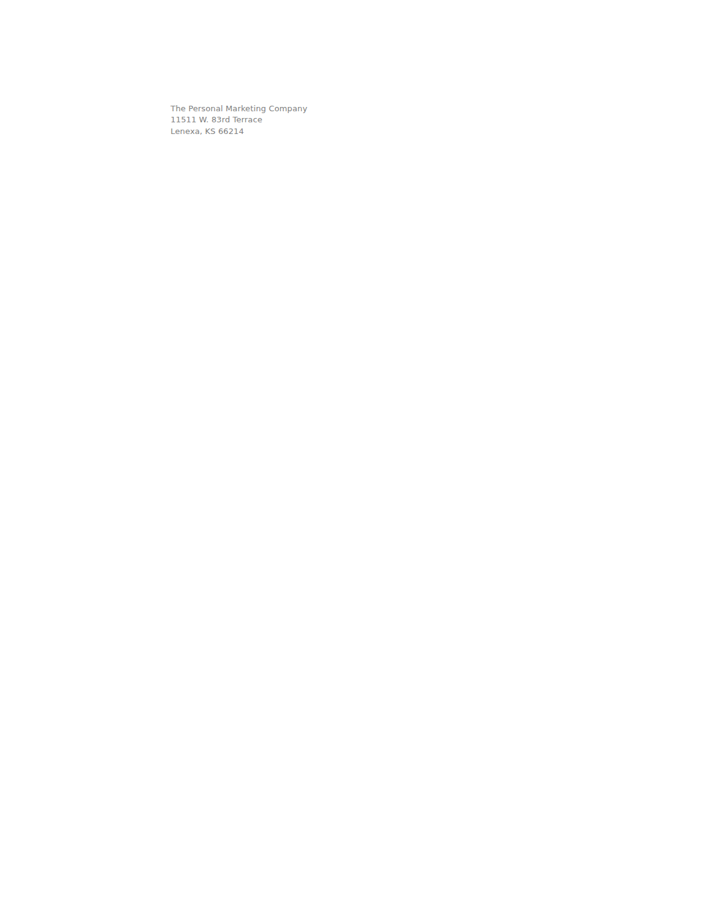The Personal Marketing Company 11511 W. 83rd Terrace Lenexa, KS 66214